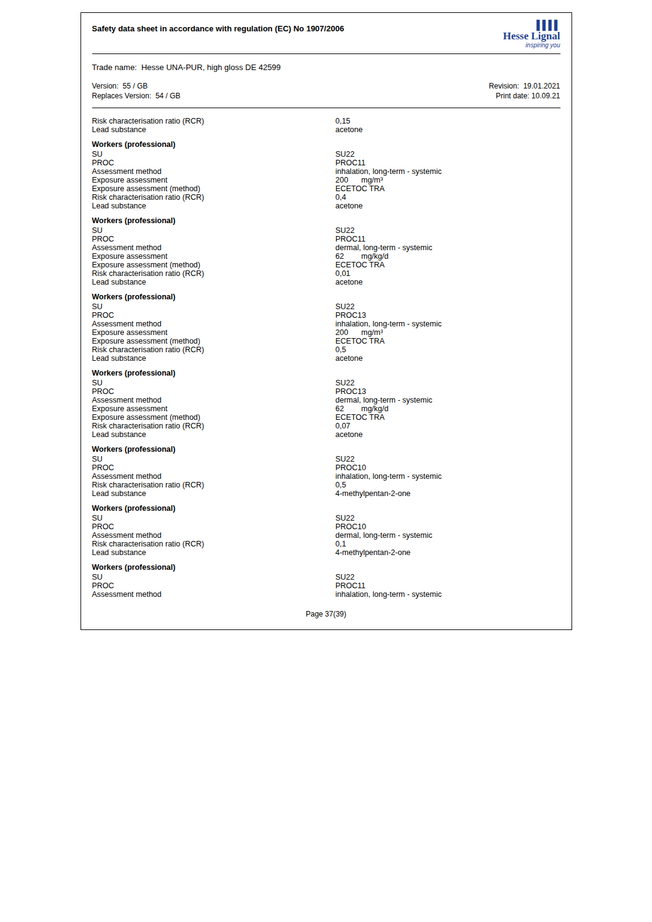Safety data sheet in accordance with regulation (EC) No 1907/2006
▌▌▌▌
Hesse Lignal
inspiring you
Trade name: Hesse UNA-PUR, high gloss DE 42599
Version: 55 / GB
Replaces Version: 54 / GB
Revision: 19.01.2021
Print date: 10.09.21
Risk characterisation ratio (RCR)
0,15
Lead substance
acetone
Workers (professional)
SU
SU22
PROC
PROC11
Assessment method
inhalation, long-term - systemic
Exposure assessment
200mg/m³
Exposure assessment (method)
ECETOC TRA
Risk characterisation ratio (RCR)
0,4
Lead substance
acetone
Workers (professional)
SU
SU22
PROC
PROC11
Assessment method
dermal, long-term - systemic
Exposure assessment
62mg/kg/d
Exposure assessment (method)
ECETOC TRA
Risk characterisation ratio (RCR)
0,01
Lead substance
acetone
Workers (professional)
SU
SU22
PROC
PROC13
Assessment method
inhalation, long-term - systemic
Exposure assessment
200mg/m³
Exposure assessment (method)
ECETOC TRA
Risk characterisation ratio (RCR)
0,5
Lead substance
acetone
Workers (professional)
SU
SU22
PROC
PROC13
Assessment method
dermal, long-term - systemic
Exposure assessment
62mg/kg/d
Exposure assessment (method)
ECETOC TRA
Risk characterisation ratio (RCR)
0,07
Lead substance
acetone
Workers (professional)
SU
SU22
PROC
PROC10
Assessment method
inhalation, long-term - systemic
Risk characterisation ratio (RCR)
0,5
Lead substance
4-methylpentan-2-one
Workers (professional)
SU
SU22
PROC
PROC10
Assessment method
dermal, long-term - systemic
Risk characterisation ratio (RCR)
0,1
Lead substance
4-methylpentan-2-one
Workers (professional)
SU
SU22
PROC
PROC11
Assessment method
inhalation, long-term - systemic
Page 37(39)